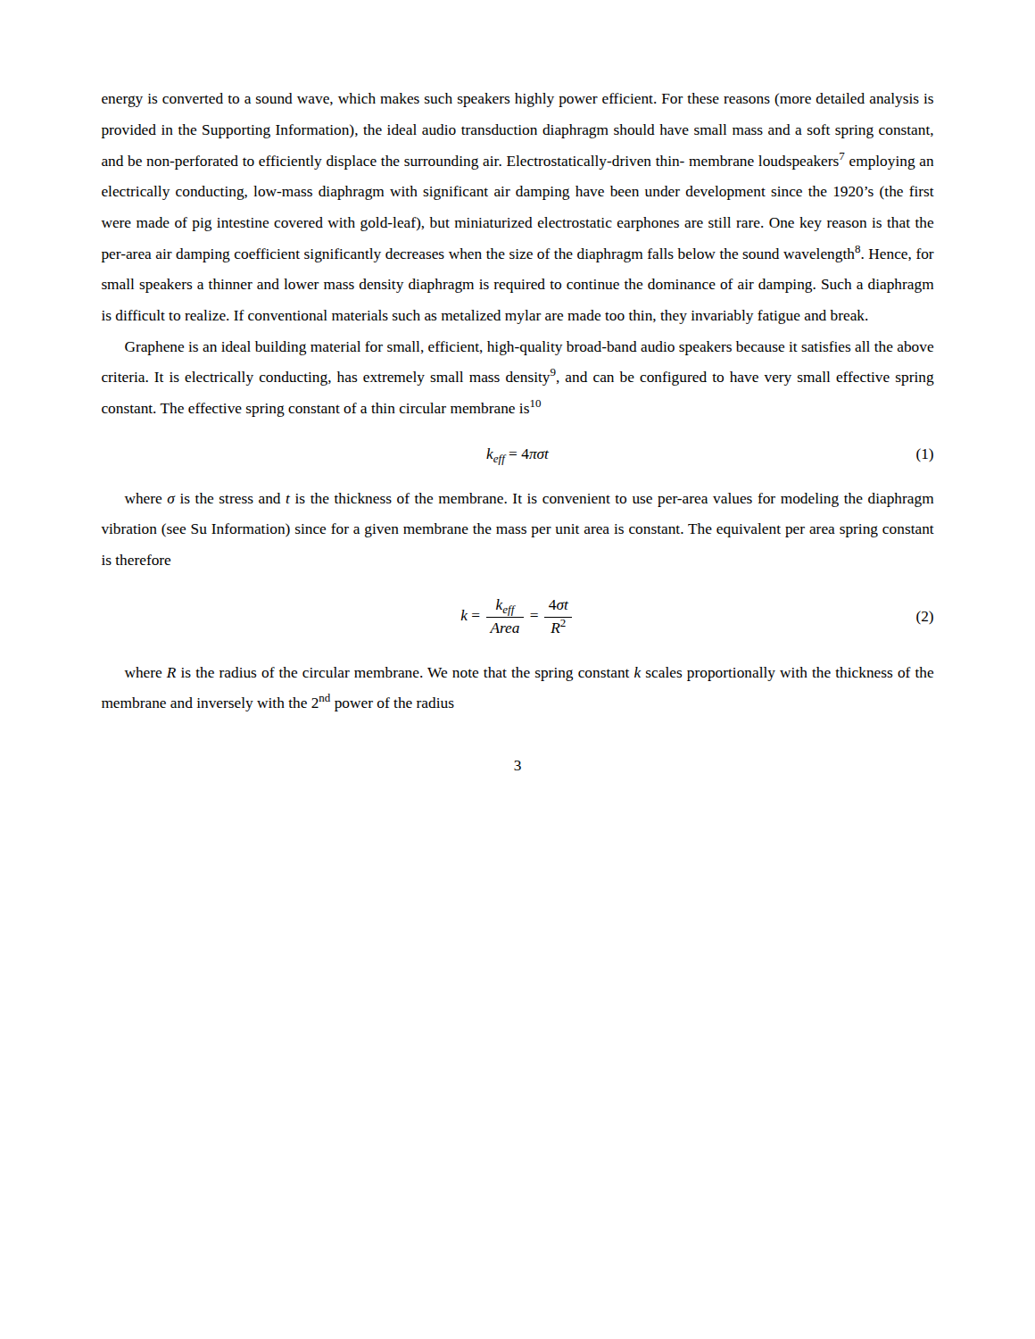energy is converted to a sound wave, which makes such speakers highly power efficient. For these reasons (more detailed analysis is provided in the Supporting Information), the ideal audio transduction diaphragm should have small mass and a soft spring constant, and be non-perforated to efficiently displace the surrounding air. Electrostatically-driven thin- membrane loudspeakers7 employing an electrically conducting, low-mass diaphragm with significant air damping have been under development since the 1920’s (the first were made of pig intestine covered with gold-leaf), but miniaturized electrostatic earphones are still rare. One key reason is that the per-area air damping coefficient significantly decreases when the size of the diaphragm falls below the sound wavelength8. Hence, for small speakers a thinner and lower mass density diaphragm is required to continue the dominance of air damping. Such a diaphragm is difficult to realize. If conventional materials such as metalized mylar are made too thin, they invariably fatigue and break.
Graphene is an ideal building material for small, efficient, high-quality broad-band audio speakers because it satisfies all the above criteria. It is electrically conducting, has extremely small mass density9, and can be configured to have very small effective spring constant. The effective spring constant of a thin circular membrane is10
keff = 4πσt (1)
where σ is the stress and t is the thickness of the membrane. It is convenient to use per-area values for modeling the diaphragm vibration (see Su Information) since for a given membrane the mass per unit area is constant. The equivalent per area spring constant is therefore
k = keff Area = 4σt R2 (2)
where R is the radius of the circular membrane. We note that the spring constant k scales proportionally with the thickness of the membrane and inversely with the 2nd power of the radius
3